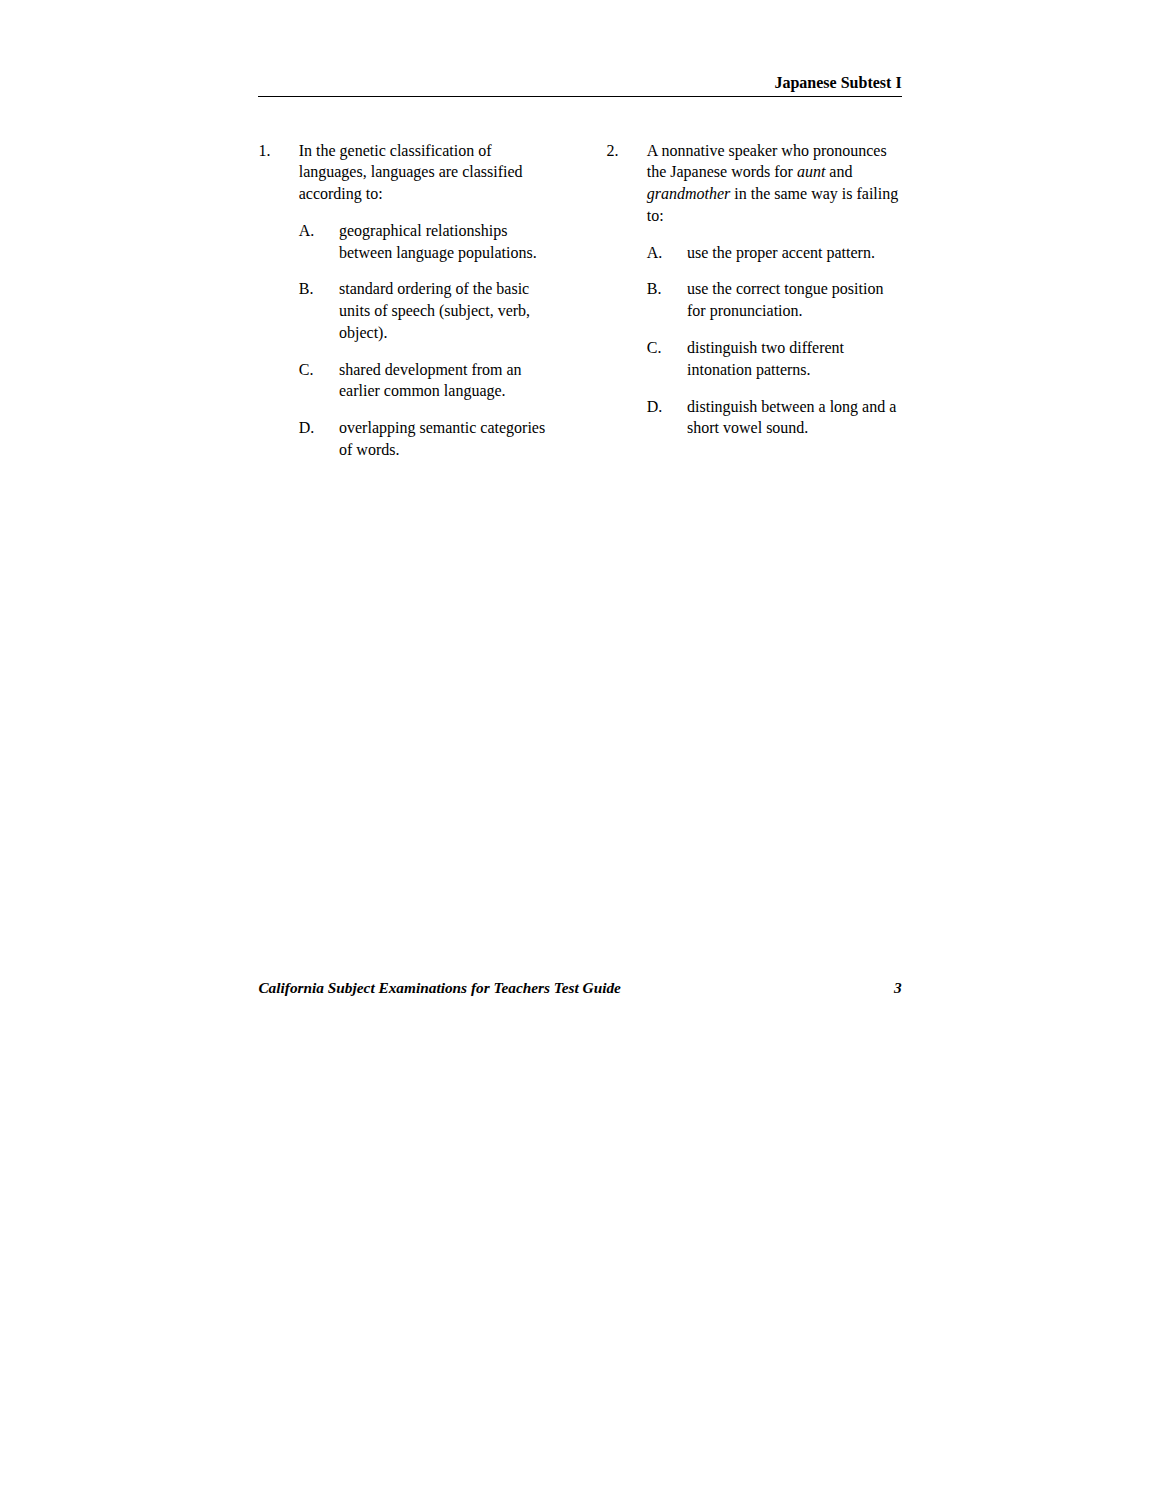Japanese Subtest I
1.
In the genetic classification of languages, languages are classified according to:
A. geographical relationships between language populations.
B. standard ordering of the basic units of speech (subject, verb, object).
C. shared development from an earlier common language.
D. overlapping semantic categories of words.
2.
A nonnative speaker who pronounces the Japanese words for aunt and grandmother in the same way is failing to:
A. use the proper accent pattern.
B. use the correct tongue position for pronunciation.
C. distinguish two different intonation patterns.
D. distinguish between a long and a short vowel sound.
California Subject Examinations for Teachers Test Guide 3